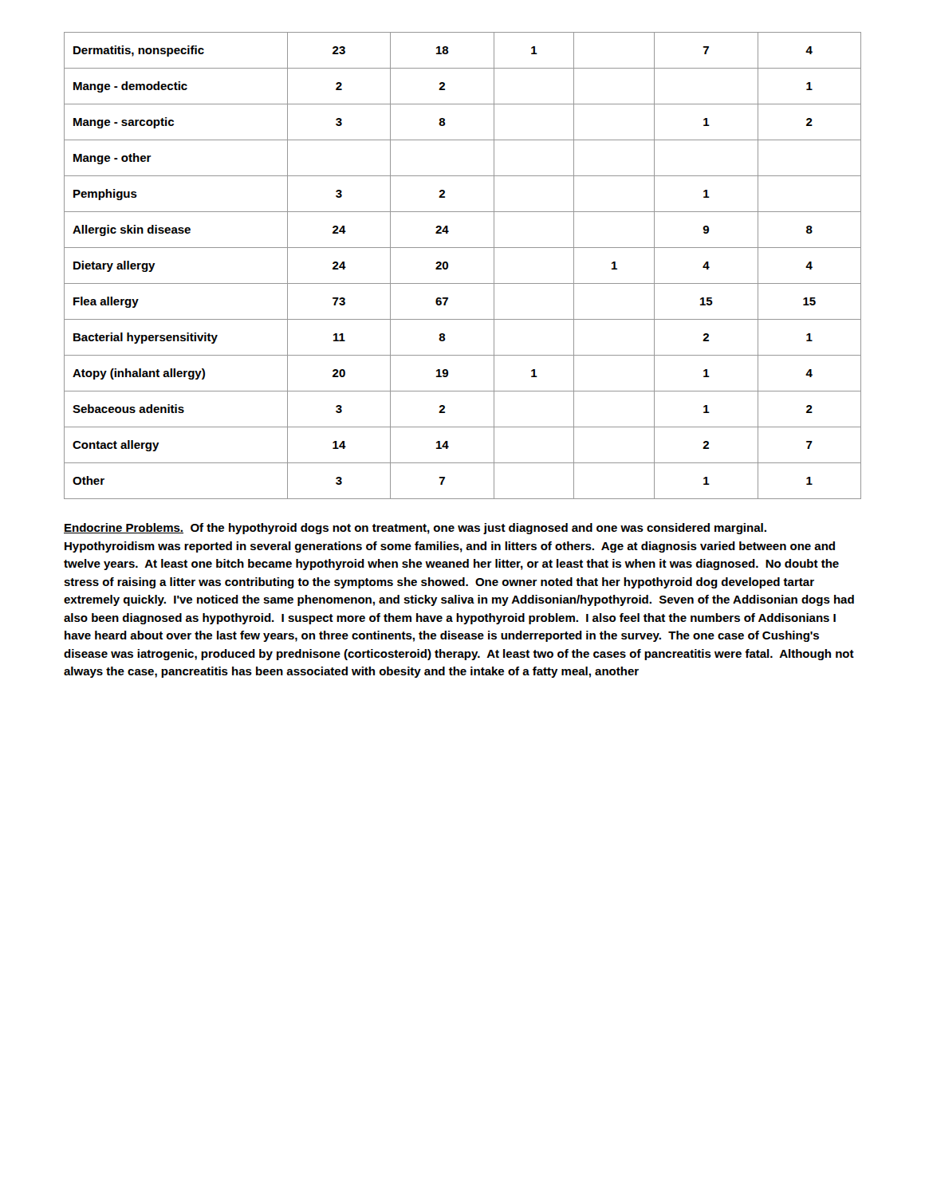| Dermatitis, nonspecific | 23 | 18 | 1 | | 7 | 4 |
| Mange - demodectic | 2 | 2 | | | | 1 |
| Mange - sarcoptic | 3 | 8 | | | 1 | 2 |
| Mange - other | | | | | | |
| Pemphigus | 3 | 2 | | | 1 | |
| Allergic skin disease | 24 | 24 | | | 9 | 8 |
| Dietary allergy | 24 | 20 | | 1 | 4 | 4 |
| Flea allergy | 73 | 67 | | | 15 | 15 |
| Bacterial hypersensitivity | 11 | 8 | | | 2 | 1 |
| Atopy (inhalant allergy) | 20 | 19 | 1 | | 1 | 4 |
| Sebaceous adenitis | 3 | 2 | | | 1 | 2 |
| Contact allergy | 14 | 14 | | | 2 | 7 |
| Other | 3 | 7 | | | 1 | 1 |
Endocrine Problems. Of the hypothyroid dogs not on treatment, one was just diagnosed and one was considered marginal. Hypothyroidism was reported in several generations of some families, and in litters of others. Age at diagnosis varied between one and twelve years. At least one bitch became hypothyroid when she weaned her litter, or at least that is when it was diagnosed. No doubt the stress of raising a litter was contributing to the symptoms she showed. One owner noted that her hypothyroid dog developed tartar extremely quickly. I've noticed the same phenomenon, and sticky saliva in my Addisonian/hypothyroid. Seven of the Addisonian dogs had also been diagnosed as hypothyroid. I suspect more of them have a hypothyroid problem. I also feel that the numbers of Addisonians I have heard about over the last few years, on three continents, the disease is underreported in the survey. The one case of Cushing's disease was iatrogenic, produced by prednisone (corticosteroid) therapy. At least two of the cases of pancreatitis were fatal. Although not always the case, pancreatitis has been associated with obesity and the intake of a fatty meal, another